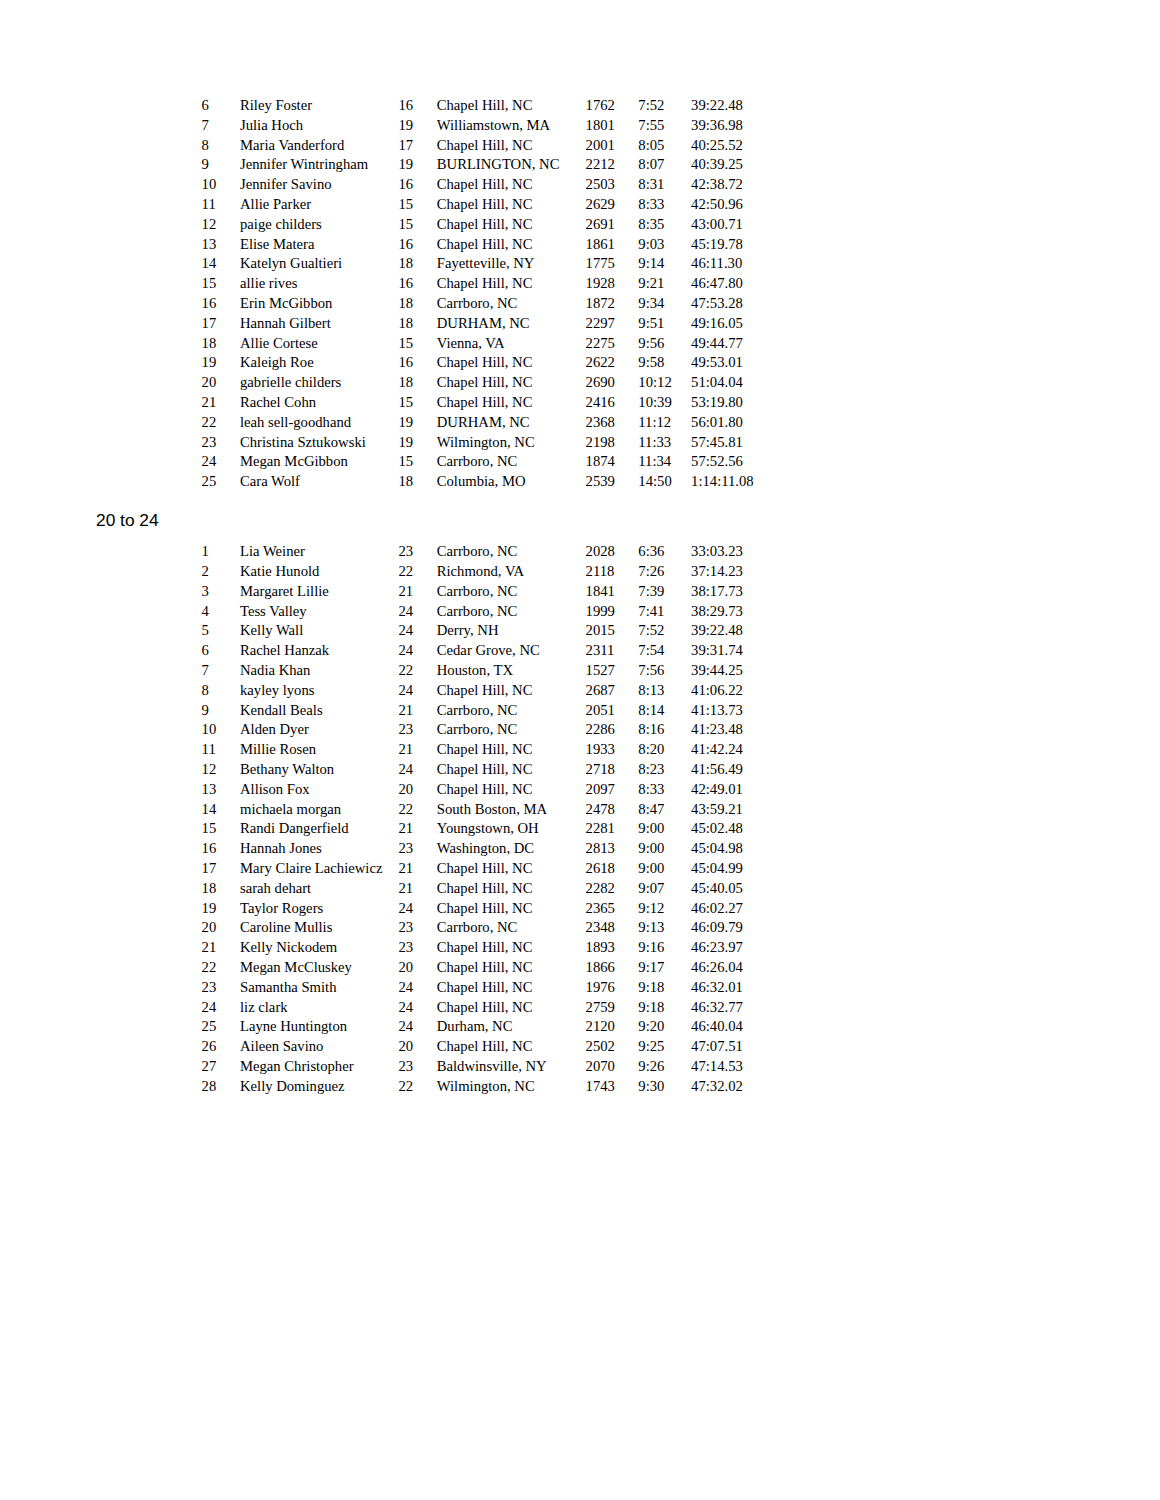| 6 | Riley Foster | 16 | Chapel Hill, NC | 1762 | 7:52 | 39:22.48 |
| 7 | Julia Hoch | 19 | Williamstown, MA | 1801 | 7:55 | 39:36.98 |
| 8 | Maria Vanderford | 17 | Chapel Hill, NC | 2001 | 8:05 | 40:25.52 |
| 9 | Jennifer Wintringham | 19 | BURLINGTON, NC | 2212 | 8:07 | 40:39.25 |
| 10 | Jennifer Savino | 16 | Chapel Hill, NC | 2503 | 8:31 | 42:38.72 |
| 11 | Allie Parker | 15 | Chapel Hill, NC | 2629 | 8:33 | 42:50.96 |
| 12 | paige childers | 15 | Chapel Hill, NC | 2691 | 8:35 | 43:00.71 |
| 13 | Elise Matera | 16 | Chapel Hill, NC | 1861 | 9:03 | 45:19.78 |
| 14 | Katelyn Gualtieri | 18 | Fayetteville, NY | 1775 | 9:14 | 46:11.30 |
| 15 | allie rives | 16 | Chapel Hill, NC | 1928 | 9:21 | 46:47.80 |
| 16 | Erin McGibbon | 18 | Carrboro, NC | 1872 | 9:34 | 47:53.28 |
| 17 | Hannah Gilbert | 18 | DURHAM, NC | 2297 | 9:51 | 49:16.05 |
| 18 | Allie Cortese | 15 | Vienna, VA | 2275 | 9:56 | 49:44.77 |
| 19 | Kaleigh Roe | 16 | Chapel Hill, NC | 2622 | 9:58 | 49:53.01 |
| 20 | gabrielle childers | 18 | Chapel Hill, NC | 2690 | 10:12 | 51:04.04 |
| 21 | Rachel Cohn | 15 | Chapel Hill, NC | 2416 | 10:39 | 53:19.80 |
| 22 | leah sell-goodhand | 19 | DURHAM, NC | 2368 | 11:12 | 56:01.80 |
| 23 | Christina Sztukowski | 19 | Wilmington, NC | 2198 | 11:33 | 57:45.81 |
| 24 | Megan McGibbon | 15 | Carrboro, NC | 1874 | 11:34 | 57:52.56 |
| 25 | Cara Wolf | 18 | Columbia, MO | 2539 | 14:50 | 1:14:11.08 |
20 to 24
| 1 | Lia Weiner | 23 | Carrboro, NC | 2028 | 6:36 | 33:03.23 |
| 2 | Katie Hunold | 22 | Richmond, VA | 2118 | 7:26 | 37:14.23 |
| 3 | Margaret Lillie | 21 | Carrboro, NC | 1841 | 7:39 | 38:17.73 |
| 4 | Tess Valley | 24 | Carrboro, NC | 1999 | 7:41 | 38:29.73 |
| 5 | Kelly Wall | 24 | Derry, NH | 2015 | 7:52 | 39:22.48 |
| 6 | Rachel Hanzak | 24 | Cedar Grove, NC | 2311 | 7:54 | 39:31.74 |
| 7 | Nadia Khan | 22 | Houston, TX | 1527 | 7:56 | 39:44.25 |
| 8 | kayley lyons | 24 | Chapel Hill, NC | 2687 | 8:13 | 41:06.22 |
| 9 | Kendall Beals | 21 | Carrboro, NC | 2051 | 8:14 | 41:13.73 |
| 10 | Alden Dyer | 23 | Carrboro, NC | 2286 | 8:16 | 41:23.48 |
| 11 | Millie Rosen | 21 | Chapel Hill, NC | 1933 | 8:20 | 41:42.24 |
| 12 | Bethany Walton | 24 | Chapel Hill, NC | 2718 | 8:23 | 41:56.49 |
| 13 | Allison Fox | 20 | Chapel Hill, NC | 2097 | 8:33 | 42:49.01 |
| 14 | michaela morgan | 22 | South Boston, MA | 2478 | 8:47 | 43:59.21 |
| 15 | Randi Dangerfield | 21 | Youngstown, OH | 2281 | 9:00 | 45:02.48 |
| 16 | Hannah Jones | 23 | Washington, DC | 2813 | 9:00 | 45:04.98 |
| 17 | Mary Claire Lachiewicz | 21 | Chapel Hill, NC | 2618 | 9:00 | 45:04.99 |
| 18 | sarah dehart | 21 | Chapel Hill, NC | 2282 | 9:07 | 45:40.05 |
| 19 | Taylor Rogers | 24 | Chapel Hill, NC | 2365 | 9:12 | 46:02.27 |
| 20 | Caroline Mullis | 23 | Carrboro, NC | 2348 | 9:13 | 46:09.79 |
| 21 | Kelly Nickodem | 23 | Chapel Hill, NC | 1893 | 9:16 | 46:23.97 |
| 22 | Megan McCluskey | 20 | Chapel Hill, NC | 1866 | 9:17 | 46:26.04 |
| 23 | Samantha Smith | 24 | Chapel Hill, NC | 1976 | 9:18 | 46:32.01 |
| 24 | liz clark | 24 | Chapel Hill, NC | 2759 | 9:18 | 46:32.77 |
| 25 | Layne Huntington | 24 | Durham, NC | 2120 | 9:20 | 46:40.04 |
| 26 | Aileen Savino | 20 | Chapel Hill, NC | 2502 | 9:25 | 47:07.51 |
| 27 | Megan Christopher | 23 | Baldwinsville, NY | 2070 | 9:26 | 47:14.53 |
| 28 | Kelly Dominguez | 22 | Wilmington, NC | 1743 | 9:30 | 47:32.02 |